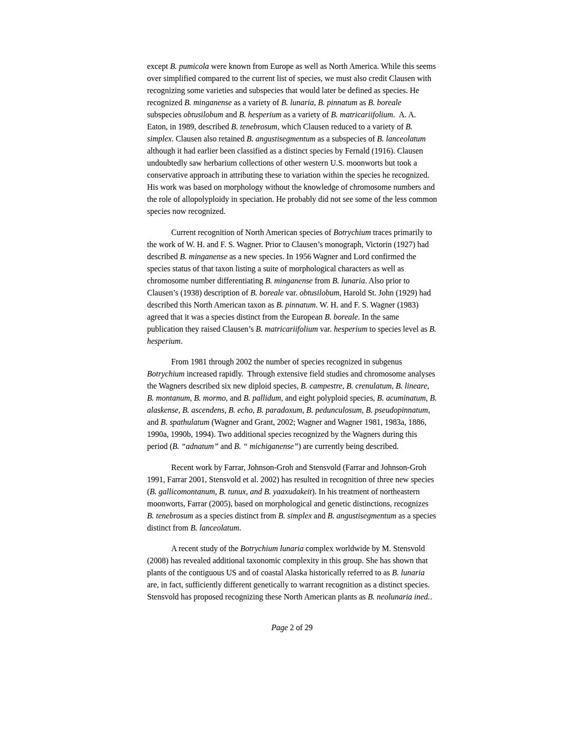except B. pumicola were known from Europe as well as North America. While this seems over simplified compared to the current list of species, we must also credit Clausen with recognizing some varieties and subspecies that would later be defined as species. He recognized B. minganense as a variety of B. lunaria, B. pinnatum as B. boreale subspecies obtusilobum and B. hesperium as a variety of B. matricariifolium. A. A. Eaton, in 1989, described B. tenebrosum, which Clausen reduced to a variety of B. simplex. Clausen also retained B. angustisegmentum as a subspecies of B. lanceolatum although it had earlier been classified as a distinct species by Fernald (1916). Clausen undoubtedly saw herbarium collections of other western U.S. moonworts but took a conservative approach in attributing these to variation within the species he recognized. His work was based on morphology without the knowledge of chromosome numbers and the role of allopolyploidy in speciation. He probably did not see some of the less common species now recognized.
Current recognition of North American species of Botrychium traces primarily to the work of W. H. and F. S. Wagner. Prior to Clausen’s monograph, Victorin (1927) had described B. minganense as a new species. In 1956 Wagner and Lord confirmed the species status of that taxon listing a suite of morphological characters as well as chromosome number differentiating B. minganense from B. lunaria. Also prior to Clausen’s (1938) description of B. boreale var. obtusilobum, Harold St. John (1929) had described this North American taxon as B. pinnatum. W. H. and F. S. Wagner (1983) agreed that it was a species distinct from the European B. boreale. In the same publication they raised Clausen’s B. matricariifolium var. hesperium to species level as B. hesperium.
From 1981 through 2002 the number of species recognized in subgenus Botrychium increased rapidly. Through extensive field studies and chromosome analyses the Wagners described six new diploid species, B. campestre, B. crenulatum, B. lineare, B. montanum, B. mormo, and B. pallidum, and eight polyploid species, B. acuminatum, B. alaskense, B. ascendens, B. echo, B. paradoxum, B. pedunculosum, B. pseudopinnatum, and B. spathulatum (Wagner and Grant, 2002; Wagner and Wagner 1981, 1983a, 1886, 1990a, 1990b, 1994). Two additional species recognized by the Wagners during this period (B. “adnatum” and B. “ michiganense”) are currently being described.
Recent work by Farrar, Johnson-Groh and Stensvold (Farrar and Johnson-Groh 1991, Farrar 2001, Stensvold et al. 2002) has resulted in recognition of three new species (B. gallicomontanum, B. tunux, and B. yaaxudakeit). In his treatment of northeastern moonworts, Farrar (2005), based on morphological and genetic distinctions, recognizes B. tenebrosum as a species distinct from B. simplex and B. angustisegmentum as a species distinct from B. lanceolatum.
A recent study of the Botrychium lunaria complex worldwide by M. Stensvold (2008) has revealed additional taxonomic complexity in this group. She has shown that plants of the contiguous US and of coastal Alaska historically referred to as B. lunaria are, in fact, sufficiently different genetically to warrant recognition as a distinct species. Stensvold has proposed recognizing these North American plants as B. neolunaria ined..
Page 2 of 29